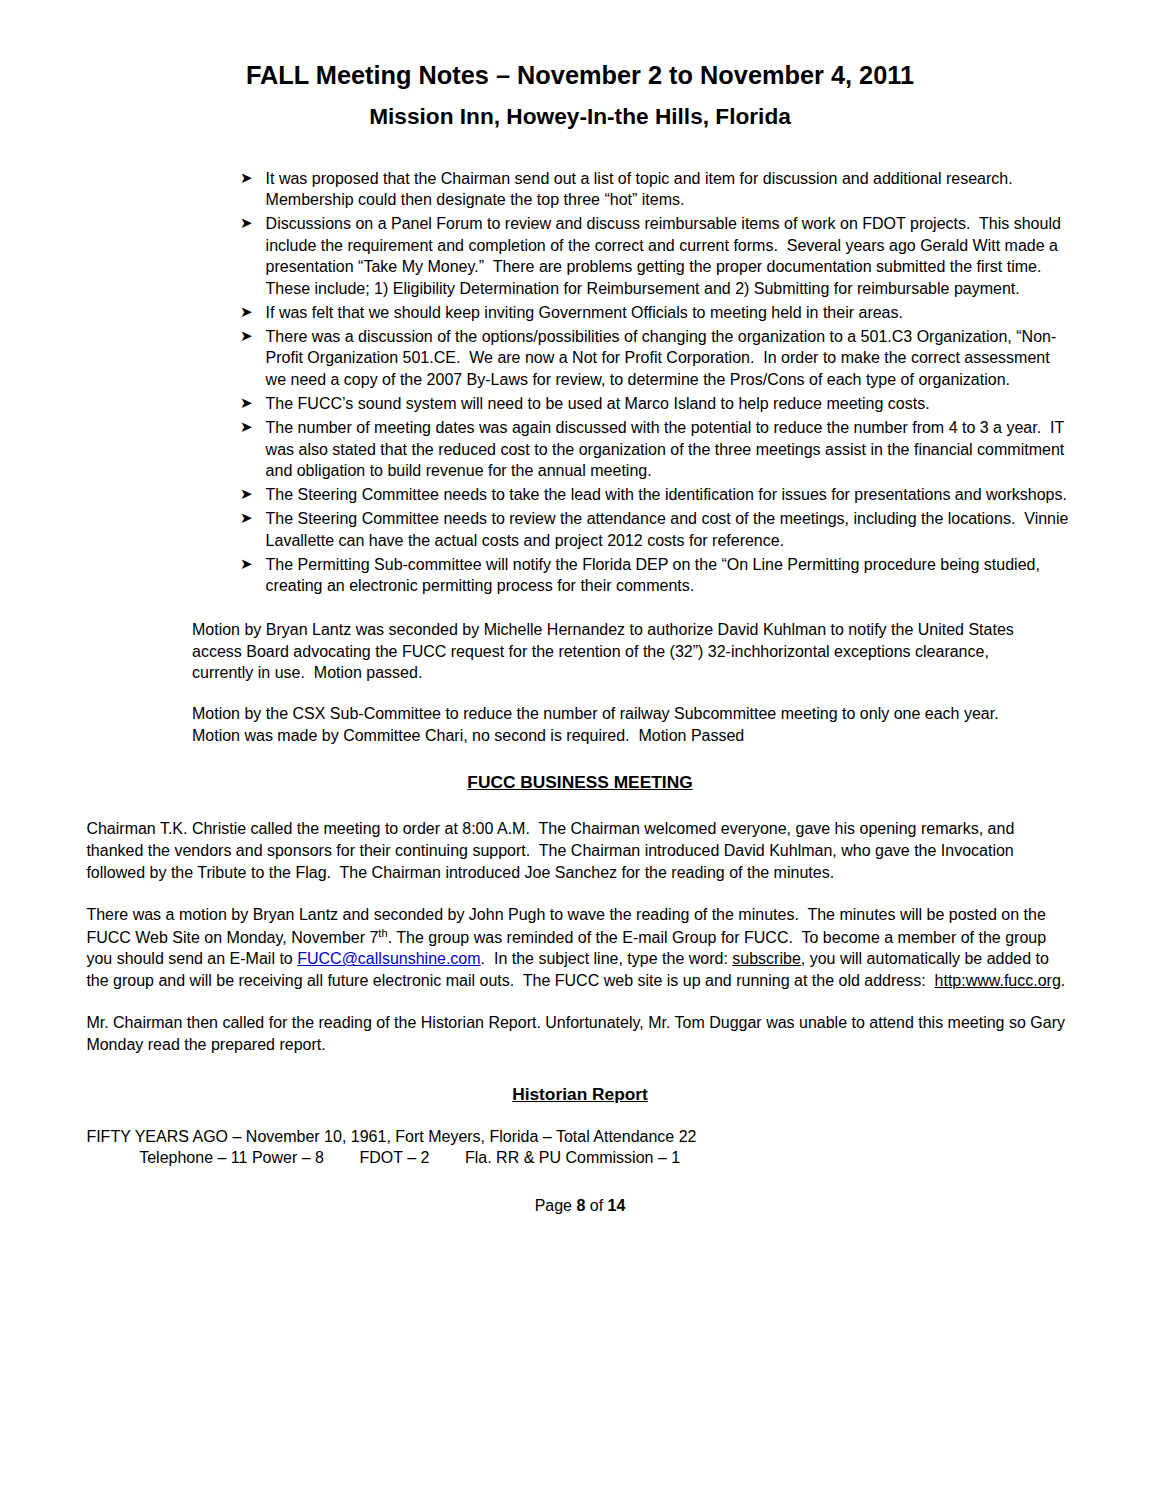FALL Meeting Notes – November 2 to November 4, 2011
Mission Inn, Howey-In-the Hills, Florida
It was proposed that the Chairman send out a list of topic and item for discussion and additional research. Membership could then designate the top three “hot” items.
Discussions on a Panel Forum to review and discuss reimbursable items of work on FDOT projects. This should include the requirement and completion of the correct and current forms. Several years ago Gerald Witt made a presentation “Take My Money.” There are problems getting the proper documentation submitted the first time. These include; 1) Eligibility Determination for Reimbursement and 2) Submitting for reimbursable payment.
If was felt that we should keep inviting Government Officials to meeting held in their areas.
There was a discussion of the options/possibilities of changing the organization to a 501.C3 Organization, “Non-Profit Organization 501.CE. We are now a Not for Profit Corporation. In order to make the correct assessment we need a copy of the 2007 By-Laws for review, to determine the Pros/Cons of each type of organization.
The FUCC’s sound system will need to be used at Marco Island to help reduce meeting costs.
The number of meeting dates was again discussed with the potential to reduce the number from 4 to 3 a year. IT was also stated that the reduced cost to the organization of the three meetings assist in the financial commitment and obligation to build revenue for the annual meeting.
The Steering Committee needs to take the lead with the identification for issues for presentations and workshops.
The Steering Committee needs to review the attendance and cost of the meetings, including the locations. Vinnie Lavallette can have the actual costs and project 2012 costs for reference.
The Permitting Sub-committee will notify the Florida DEP on the “On Line Permitting procedure being studied, creating an electronic permitting process for their comments.
Motion by Bryan Lantz was seconded by Michelle Hernandez to authorize David Kuhlman to notify the United States access Board advocating the FUCC request for the retention of the (32”) 32-inchhorizontal exceptions clearance, currently in use. Motion passed.
Motion by the CSX Sub-Committee to reduce the number of railway Subcommittee meeting to only one each year. Motion was made by Committee Chari, no second is required. Motion Passed
FUCC BUSINESS MEETING
Chairman T.K. Christie called the meeting to order at 8:00 A.M. The Chairman welcomed everyone, gave his opening remarks, and thanked the vendors and sponsors for their continuing support. The Chairman introduced David Kuhlman, who gave the Invocation followed by the Tribute to the Flag. The Chairman introduced Joe Sanchez for the reading of the minutes.
There was a motion by Bryan Lantz and seconded by John Pugh to wave the reading of the minutes. The minutes will be posted on the FUCC Web Site on Monday, November 7th. The group was reminded of the E-mail Group for FUCC. To become a member of the group you should send an E-Mail to FUCC@callsunshine.com. In the subject line, type the word: subscribe, you will automatically be added to the group and will be receiving all future electronic mail outs. The FUCC web site is up and running at the old address: http:www.fucc.org.
Mr. Chairman then called for the reading of the Historian Report. Unfortunately, Mr. Tom Duggar was unable to attend this meeting so Gary Monday read the prepared report.
Historian Report
FIFTY YEARS AGO – November 10, 1961, Fort Meyers, Florida – Total Attendance 22
Telephone – 11 Power – 8 FDOT – 2 Fla. RR & PU Commission – 1
Page 8 of 14